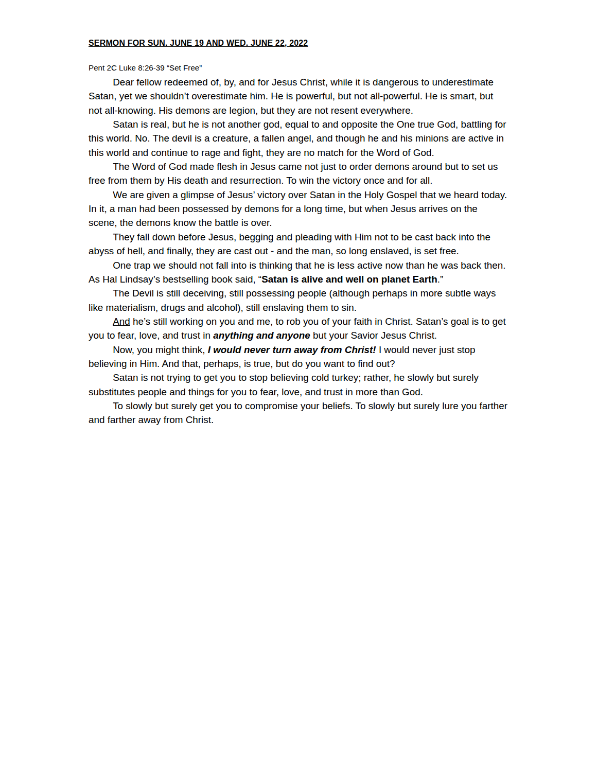SERMON FOR SUN. JUNE 19 AND WED. JUNE 22, 2022
Pent 2C Luke 8:26-39 “Set Free”
Dear fellow redeemed of, by, and for Jesus Christ, while it is dangerous to underestimate Satan, yet we shouldn’t overestimate him. He is powerful, but not all-powerful. He is smart, but not all-knowing. His demons are legion, but they are not resent everywhere.
Satan is real, but he is not another god, equal to and opposite the One true God, battling for this world. No. The devil is a creature, a fallen angel, and though he and his minions are active in this world and continue to rage and fight, they are no match for the Word of God.
The Word of God made flesh in Jesus came not just to order demons around but to set us free from them by His death and resurrection. To win the victory once and for all.
We are given a glimpse of Jesus’ victory over Satan in the Holy Gospel that we heard today. In it, a man had been possessed by demons for a long time, but when Jesus arrives on the scene, the demons know the battle is over.
They fall down before Jesus, begging and pleading with Him not to be cast back into the abyss of hell, and finally, they are cast out - and the man, so long enslaved, is set free.
One trap we should not fall into is thinking that he is less active now than he was back then. As Hal Lindsay’s bestselling book said, “Satan is alive and well on planet Earth.”
The Devil is still deceiving, still possessing people (although perhaps in more subtle ways like materialism, drugs and alcohol), still enslaving them to sin.
And he’s still working on you and me, to rob you of your faith in Christ. Satan’s goal is to get you to fear, love, and trust in anything and anyone but your Savior Jesus Christ.
Now, you might think, I would never turn away from Christ! I would never just stop believing in Him. And that, perhaps, is true, but do you want to find out?
Satan is not trying to get you to stop believing cold turkey; rather, he slowly but surely substitutes people and things for you to fear, love, and trust in more than God.
To slowly but surely get you to compromise your beliefs. To slowly but surely lure you farther and farther away from Christ.